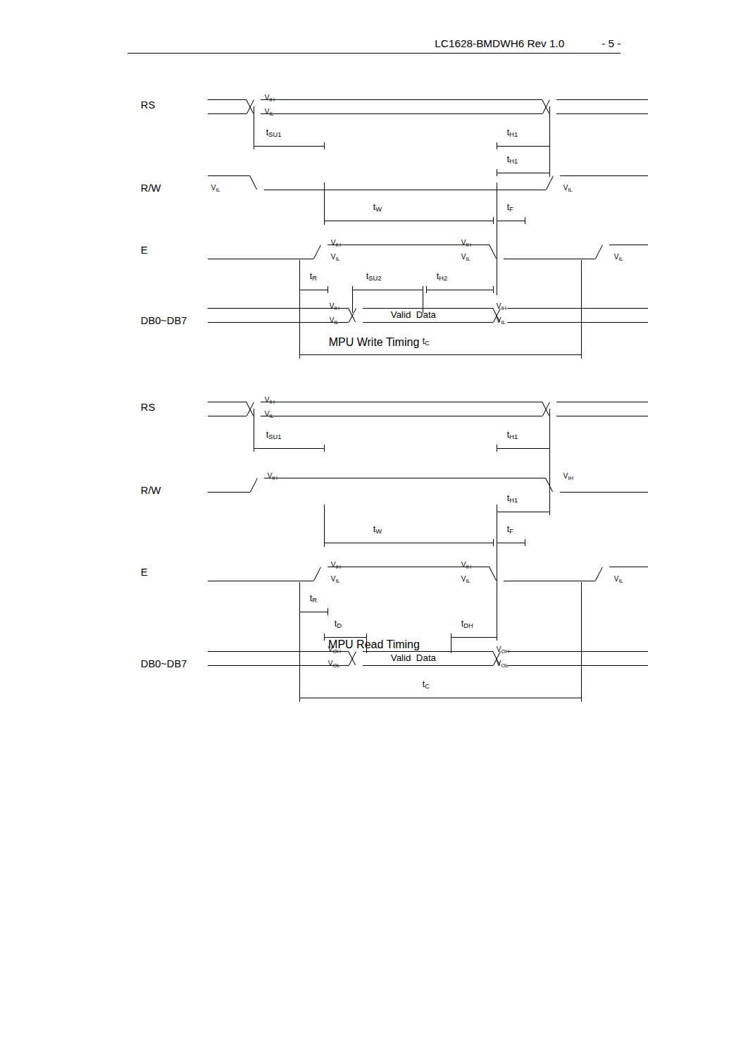LC1628-BMDWH6 Rev 1.0- 5 -
=================== MPU WRITE TIMING =======================
RS
VIH
VIL
tSU1
tH1
tH1
R/W
VIL
VIL
tW
tF
E
VIH
VIL
VIH
VIL
VIL
tR
tSU2
tH2
DB0~DB7
VIH
VIL
VIH
VIL
Valid Data
tC
MPU Write Timing
=================== MPU READ TIMING ========================
RS
VIH
VIL
tSU1
tH1
R/W
VIH
VIH
tH1
tW
tF
E
VIH
VIL
VIH
VIL
VIL
tR
tD
tDH
DB0~DB7
VOH
VOL
VOH
VOL
Valid Data
tC
MPU Read Timing